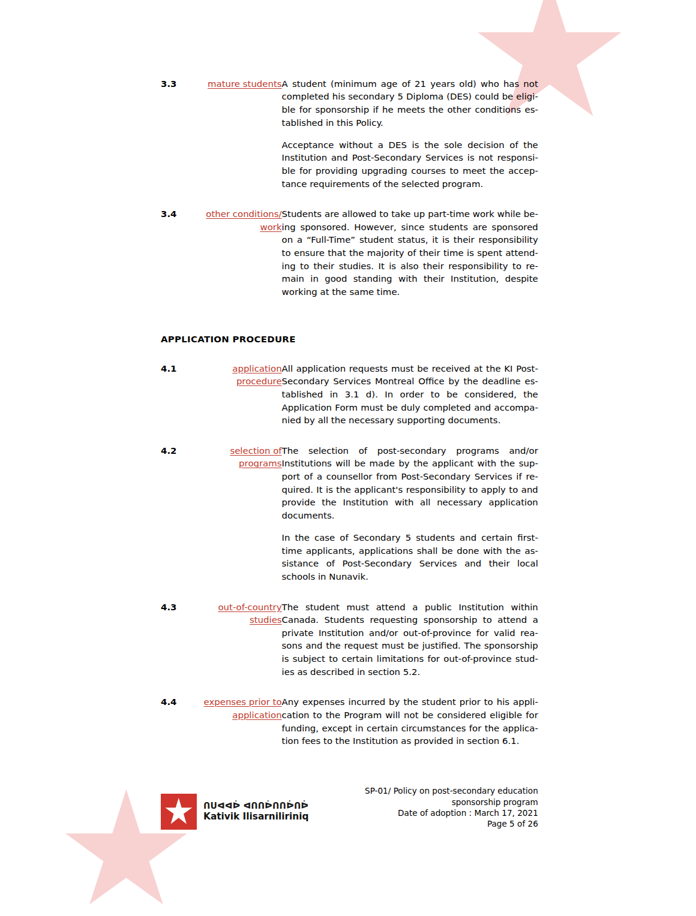| 3.3 | mature students | A student (minimum age of 21 years old) who has not completed his secondary 5 Diploma (DES) could be eligible for sponsorship if he meets the other conditions established in this Policy. Acceptance without a DES is the sole decision of the Institution and Post-Secondary Services is not responsible for providing upgrading courses to meet the acceptance requirements of the selected program. |
| 3.4 | other conditions/ work | Students are allowed to take up part-time work while being sponsored. However, since students are sponsored on a “Full-Time” student status, it is their responsibility to ensure that the majority of their time is spent attending to their studies. It is also their responsibility to remain in good standing with their Institution, despite working at the same time. |
APPLICATION PROCEDURE
| 4.1 | application procedure | All application requests must be received at the KI Post-Secondary Services Montreal Office by the deadline established in 3.1 d). In order to be considered, the Application Form must be duly completed and accompanied by all the necessary supporting documents. |
| 4.2 | selection of programs | The selection of post-secondary programs and/or Institutions will be made by the applicant with the support of a counsellor from Post-Secondary Services if required. It is the applicant's responsibility to apply to and provide the Institution with all necessary application documents. In the case of Secondary 5 students and certain first-time applicants, applications shall be done with the assistance of Post-Secondary Services and their local schools in Nunavik. |
| 4.3 | out-of-country studies | The student must attend a public Institution within Canada. Students requesting sponsorship to attend a private Institution and/or out-of-province for valid reasons and the request must be justified. The sponsorship is subject to certain limitations for out-of-province studies as described in section 5.2. |
| 4.4 | expenses prior to application | Any expenses incurred by the student prior to his application to the Program will not be considered eligible for funding, except in certain circumstances for the application fees to the Institution as provided in section 6.1. |
ᑎᑌᐊᐊᐆ ᐊᑎᑎᐆᑎᑎᐆᑎᐆ Kativik Ilisarniliriniq
SP-01/ Policy on post-secondary education
sponsorship program
Date of adoption : March 17, 2021
Page 5 of 26